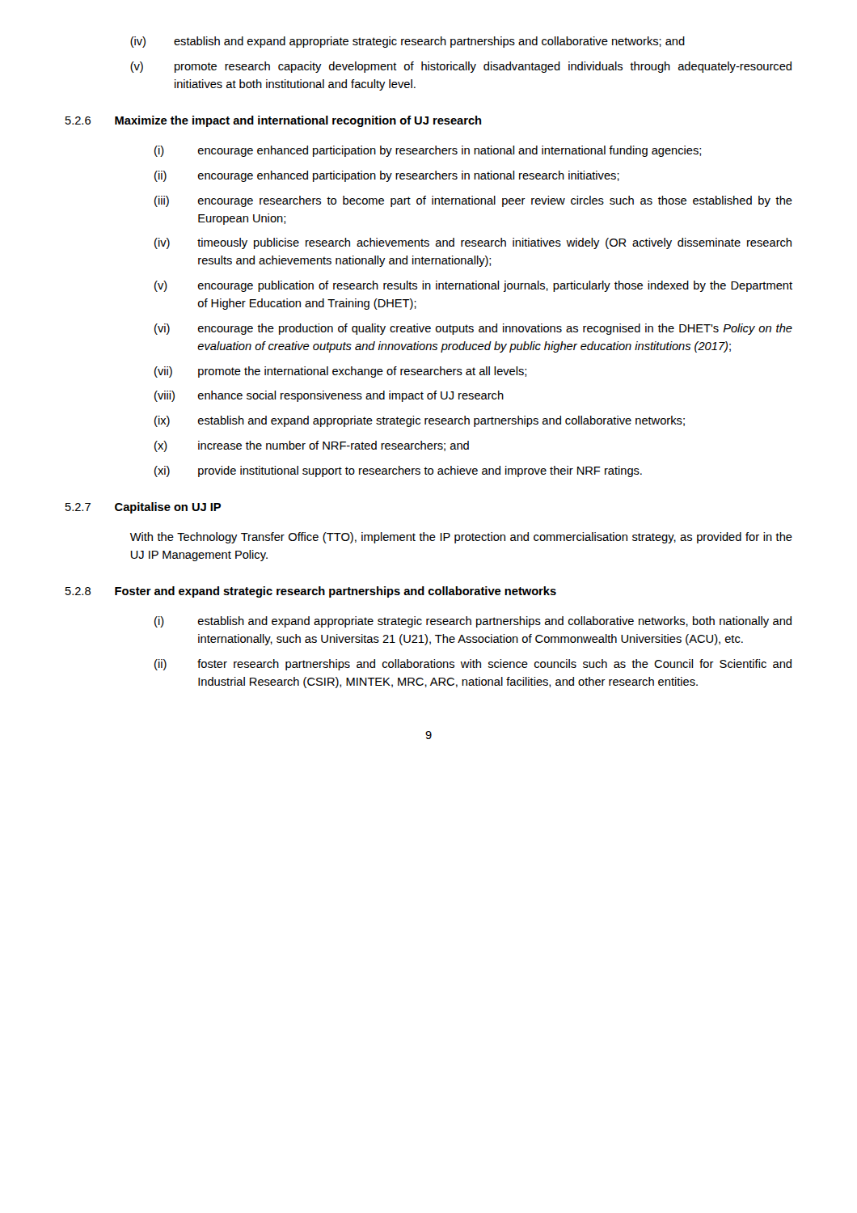(iv)
establish and expand appropriate strategic research partnerships and collaborative networks; and
(v)
promote research capacity development of historically disadvantaged individuals through adequately-resourced initiatives at both institutional and faculty level.
5.2.6
Maximize the impact and international recognition of UJ research
(i)
encourage enhanced participation by researchers in national and international funding agencies;
(ii)
encourage enhanced participation by researchers in national research initiatives;
(iii)
encourage researchers to become part of international peer review circles such as those established by the European Union;
(iv)
timeously publicise research achievements and research initiatives widely (OR actively disseminate research results and achievements nationally and internationally);
(v)
encourage publication of research results in international journals, particularly those indexed by the Department of Higher Education and Training (DHET);
(vi)
encourage the production of quality creative outputs and innovations as recognised in the DHET's Policy on the evaluation of creative outputs and innovations produced by public higher education institutions (2017);
(vii)
promote the international exchange of researchers at all levels;
(viii)
enhance social responsiveness and impact of UJ research
(ix)
establish and expand appropriate strategic research partnerships and collaborative networks;
(x)
increase the number of NRF-rated researchers; and
(xi)
provide institutional support to researchers to achieve and improve their NRF ratings.
5.2.7
Capitalise on UJ IP
With the Technology Transfer Office (TTO), implement the IP protection and commercialisation strategy, as provided for in the UJ IP Management Policy.
5.2.8
Foster and expand strategic research partnerships and collaborative networks
(i)
establish and expand appropriate strategic research partnerships and collaborative networks, both nationally and internationally, such as Universitas 21 (U21), The Association of Commonwealth Universities (ACU), etc.
(ii)
foster research partnerships and collaborations with science councils such as the Council for Scientific and Industrial Research (CSIR), MINTEK, MRC, ARC, national facilities, and other research entities.
9